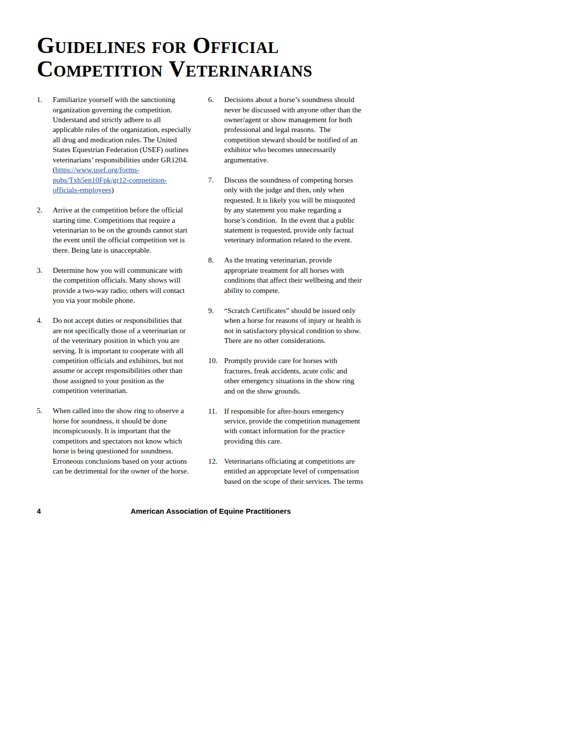Guidelines for Official
Competition Veterinarians
1. Familiarize yourself with the sanctioning organization governing the competition. Understand and strictly adhere to all applicable rules of the organization, especially all drug and medication rules. The United States Equestrian Federation (USEF) outlines veterinarians’ responsibilities under GR1204. (https://www.usef.org/forms-pubs/Txh5en10Fpk/gr12-competition-officials-employees)
2. Arrive at the competition before the official starting time. Competitions that require a veterinarian to be on the grounds cannot start the event until the official competition vet is there. Being late is unacceptable.
3. Determine how you will communicate with the competition officials. Many shows will provide a two-way radio; others will contact you via your mobile phone.
4. Do not accept duties or responsibilities that are not specifically those of a veterinarian or of the veterinary position in which you are serving. It is important to cooperate with all competition officials and exhibitors, but not assume or accept responsibilities other than those assigned to your position as the competition veterinarian.
5. When called into the show ring to observe a horse for soundness, it should be done inconspicuously. It is important that the competitors and spectators not know which horse is being questioned for soundness. Erroneous conclusions based on your actions can be detrimental for the owner of the horse.
6. Decisions about a horse’s soundness should never be discussed with anyone other than the owner/agent or show management for both professional and legal reasons. The competition steward should be notified of an exhibitor who becomes unnecessarily argumentative.
7. Discuss the soundness of competing horses only with the judge and then, only when requested. It is likely you will be misquoted by any statement you make regarding a horse’s condition. In the event that a public statement is requested, provide only factual veterinary information related to the event.
8. As the treating veterinarian, provide appropriate treatment for all horses with conditions that affect their wellbeing and their ability to compete.
9.“Scratch Certificates” should be issued only when a horse for reasons of injury or health is not in satisfactory physical condition to show. There are no other considerations.
10. Promptly provide care for horses with fractures, freak accidents, acute colic and other emergency situations in the show ring and on the show grounds.
11. If responsible for after-hours emergency service, provide the competition management with contact information for the practice providing this care.
12. Veterinarians officiating at competitions are entitled an appropriate level of compensation based on the scope of their services. The terms
4
American Association of Equine Practitioners